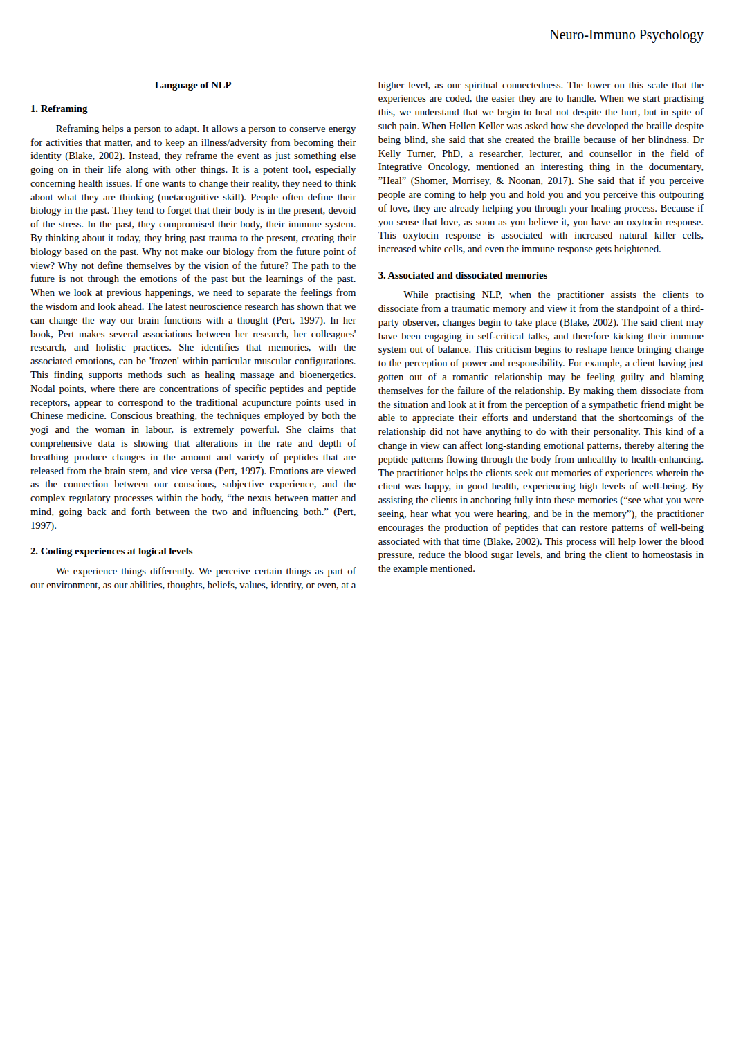Neuro-Immuno Psychology
Language of NLP
1. Reframing
Reframing helps a person to adapt. It allows a person to conserve energy for activities that matter, and to keep an illness/adversity from becoming their identity (Blake, 2002). Instead, they reframe the event as just something else going on in their life along with other things. It is a potent tool, especially concerning health issues. If one wants to change their reality, they need to think about what they are thinking (metacognitive skill). People often define their biology in the past. They tend to forget that their body is in the present, devoid of the stress. In the past, they compromised their body, their immune system. By thinking about it today, they bring past trauma to the present, creating their biology based on the past. Why not make our biology from the future point of view? Why not define themselves by the vision of the future? The path to the future is not through the emotions of the past but the learnings of the past. When we look at previous happenings, we need to separate the feelings from the wisdom and look ahead. The latest neuroscience research has shown that we can change the way our brain functions with a thought (Pert, 1997). In her book, Pert makes several associations between her research, her colleagues' research, and holistic practices. She identifies that memories, with the associated emotions, can be 'frozen' within particular muscular configurations. This finding supports methods such as healing massage and bioenergetics. Nodal points, where there are concentrations of specific peptides and peptide receptors, appear to correspond to the traditional acupuncture points used in Chinese medicine. Conscious breathing, the techniques employed by both the yogi and the woman in labour, is extremely powerful. She claims that comprehensive data is showing that alterations in the rate and depth of breathing produce changes in the amount and variety of peptides that are released from the brain stem, and vice versa (Pert, 1997). Emotions are viewed as the connection between our conscious, subjective experience, and the complex regulatory processes within the body, “the nexus between matter and mind, going back and forth between the two and influencing both.” (Pert, 1997).
2. Coding experiences at logical levels
We experience things differently. We perceive certain things as part of our environment, as our abilities, thoughts, beliefs, values, identity, or even, at a higher level, as our spiritual connectedness. The lower on this scale that the experiences are coded, the easier they are to handle. When we start practising this, we understand that we begin to heal not despite the hurt, but in spite of such pain. When Hellen Keller was asked how she developed the braille despite being blind, she said that she created the braille because of her blindness. Dr Kelly Turner, PhD, a researcher, lecturer, and counsellor in the field of Integrative Oncology, mentioned an interesting thing in the documentary, ”Heal” (Shomer, Morrisey, & Noonan, 2017). She said that if you perceive people are coming to help you and hold you and you perceive this outpouring of love, they are already helping you through your healing process. Because if you sense that love, as soon as you believe it, you have an oxytocin response. This oxytocin response is associated with increased natural killer cells, increased white cells, and even the immune response gets heightened.
3. Associated and dissociated memories
While practising NLP, when the practitioner assists the clients to dissociate from a traumatic memory and view it from the standpoint of a third-party observer, changes begin to take place (Blake, 2002). The said client may have been engaging in self-critical talks, and therefore kicking their immune system out of balance. This criticism begins to reshape hence bringing change to the perception of power and responsibility. For example, a client having just gotten out of a romantic relationship may be feeling guilty and blaming themselves for the failure of the relationship. By making them dissociate from the situation and look at it from the perception of a sympathetic friend might be able to appreciate their efforts and understand that the shortcomings of the relationship did not have anything to do with their personality. This kind of a change in view can affect long-standing emotional patterns, thereby altering the peptide patterns flowing through the body from unhealthy to health-enhancing. The practitioner helps the clients seek out memories of experiences wherein the client was happy, in good health, experiencing high levels of well-being. By assisting the clients in anchoring fully into these memories (“see what you were seeing, hear what you were hearing, and be in the memory”), the practitioner encourages the production of peptides that can restore patterns of well-being associated with that time (Blake, 2002). This process will help lower the blood pressure, reduce the blood sugar levels, and bring the client to homeostasis in the example mentioned.